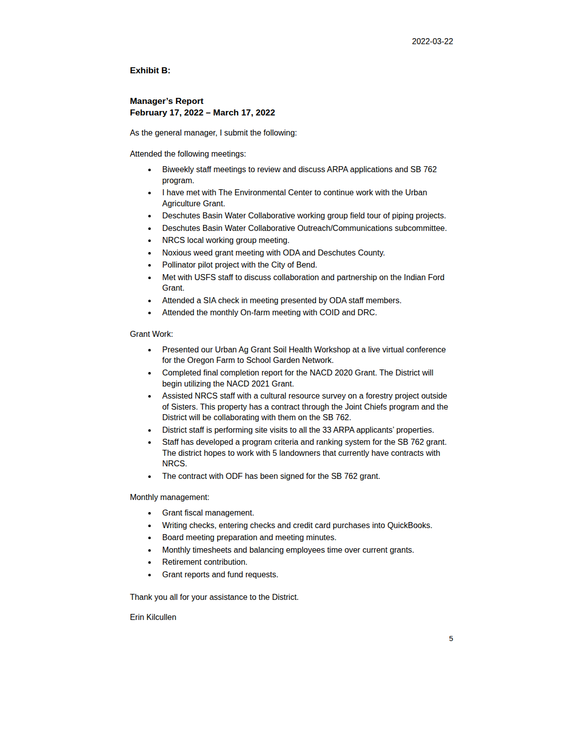2022-03-22
Exhibit B:
Manager’s Report
February 17, 2022 – March 17, 2022
As the general manager, I submit the following:
Attended the following meetings:
Biweekly staff meetings to review and discuss ARPA applications and SB 762 program.
I have met with The Environmental Center to continue work with the Urban Agriculture Grant.
Deschutes Basin Water Collaborative working group field tour of piping projects.
Deschutes Basin Water Collaborative Outreach/Communications subcommittee.
NRCS local working group meeting.
Noxious weed grant meeting with ODA and Deschutes County.
Pollinator pilot project with the City of Bend.
Met with USFS staff to discuss collaboration and partnership on the Indian Ford Grant.
Attended a SIA check in meeting presented by ODA staff members.
Attended the monthly On-farm meeting with COID and DRC.
Grant Work:
Presented our Urban Ag Grant Soil Health Workshop at a live virtual conference for the Oregon Farm to School Garden Network.
Completed final completion report for the NACD 2020 Grant. The District will begin utilizing the NACD 2021 Grant.
Assisted NRCS staff with a cultural resource survey on a forestry project outside of Sisters. This property has a contract through the Joint Chiefs program and the District will be collaborating with them on the SB 762.
District staff is performing site visits to all the 33 ARPA applicants’ properties.
Staff has developed a program criteria and ranking system for the SB 762 grant. The district hopes to work with 5 landowners that currently have contracts with NRCS.
The contract with ODF has been signed for the SB 762 grant.
Monthly management:
Grant fiscal management.
Writing checks, entering checks and credit card purchases into QuickBooks.
Board meeting preparation and meeting minutes.
Monthly timesheets and balancing employees time over current grants.
Retirement contribution.
Grant reports and fund requests.
Thank you all for your assistance to the District.
Erin Kilcullen
5